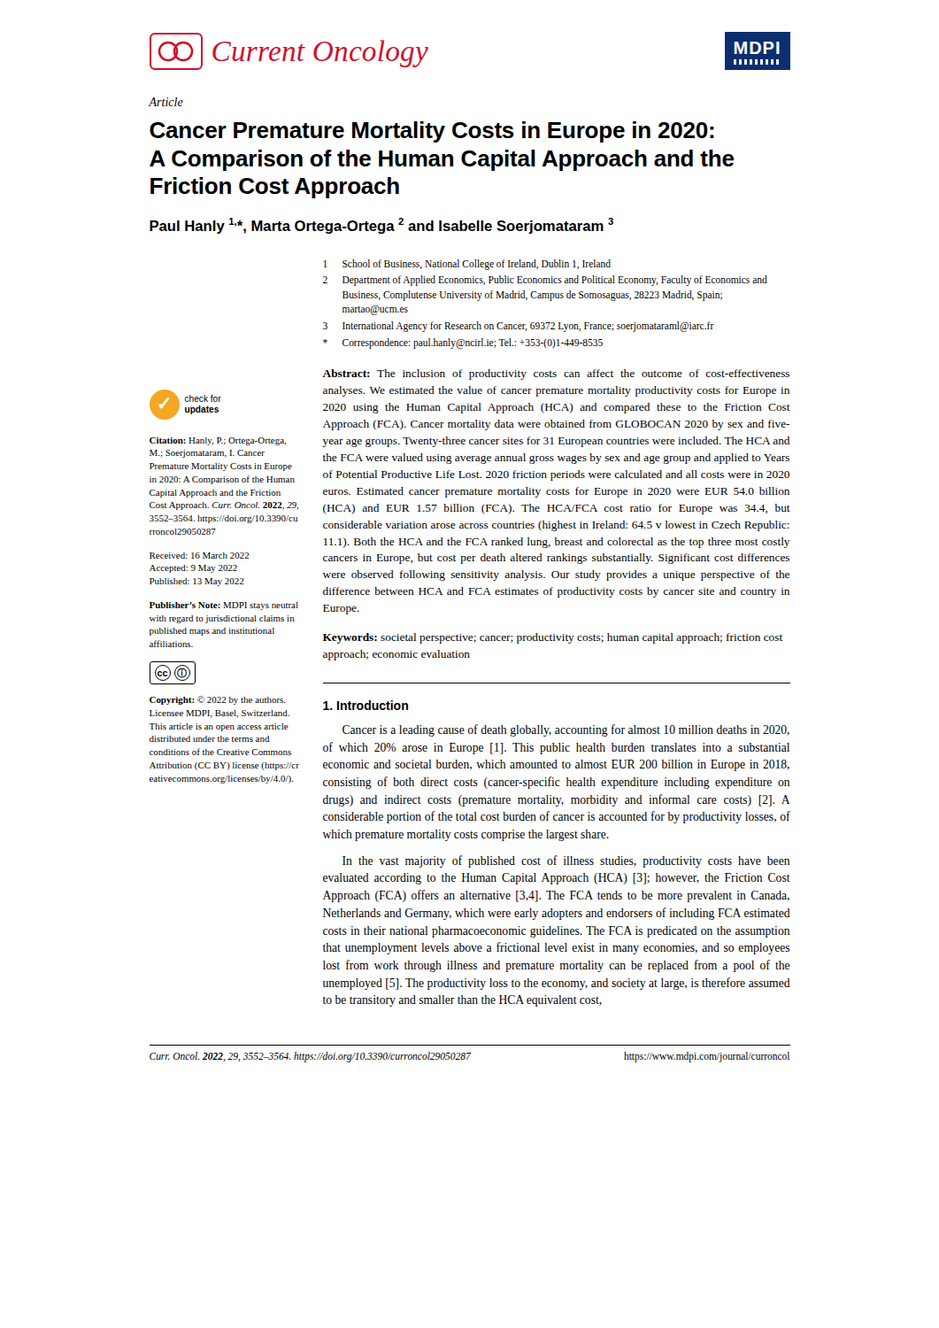Current Oncology
MDPI
Article
Cancer Premature Mortality Costs in Europe in 2020:
A Comparison of the Human Capital Approach and the
Friction Cost Approach
Paul Hanly 1,*, Marta Ortega-Ortega 2 and Isabelle Soerjomataram 3
✓ check for updates
Citation: Hanly, P.; Ortega-Ortega, M.; Soerjomataram, I. Cancer Premature Mortality Costs in Europe in 2020: A Comparison of the Human Capital Approach and the Friction Cost Approach. Curr. Oncol. 2022, 29, 3552–3564. https://doi.org/10.3390/curroncol29050287
Received: 16 March 2022
Accepted: 9 May 2022
Published: 13 May 2022
Publisher’s Note: MDPI stays neutral with regard to jurisdictional claims in published maps and institutional affiliations.
cc ⓘ
Copyright: © 2022 by the authors. Licensee MDPI, Basel, Switzerland. This article is an open access article distributed under the terms and conditions of the Creative Commons Attribution (CC BY) license (https://creativecommons.org/licenses/by/4.0/).
1 School of Business, National College of Ireland, Dublin 1, Ireland
2 Department of Applied Economics, Public Economics and Political Economy, Faculty of Economics and Business, Complutense University of Madrid, Campus de Somosaguas, 28223 Madrid, Spain; martao@ucm.es
3 International Agency for Research on Cancer, 69372 Lyon, France; soerjomataraml@iarc.fr
*Correspondence: paul.hanly@ncirl.ie; Tel.: +353-(0)1-449-8535
Abstract: The inclusion of productivity costs can affect the outcome of cost-effectiveness analyses. We estimated the value of cancer premature mortality productivity costs for Europe in 2020 using the Human Capital Approach (HCA) and compared these to the Friction Cost Approach (FCA). Cancer mortality data were obtained from GLOBOCAN 2020 by sex and five-year age groups. Twenty-three cancer sites for 31 European countries were included. The HCA and the FCA were valued using average annual gross wages by sex and age group and applied to Years of Potential Productive Life Lost. 2020 friction periods were calculated and all costs were in 2020 euros. Estimated cancer premature mortality costs for Europe in 2020 were EUR 54.0 billion (HCA) and EUR 1.57 billion (FCA). The HCA/FCA cost ratio for Europe was 34.4, but considerable variation arose across countries (highest in Ireland: 64.5 v lowest in Czech Republic: 11.1). Both the HCA and the FCA ranked lung, breast and colorectal as the top three most costly cancers in Europe, but cost per death altered rankings substantially. Significant cost differences were observed following sensitivity analysis. Our study provides a unique perspective of the difference between HCA and FCA estimates of productivity costs by cancer site and country in Europe.
Keywords: societal perspective; cancer; productivity costs; human capital approach; friction cost approach; economic evaluation
1. Introduction
Cancer is a leading cause of death globally, accounting for almost 10 million deaths in 2020, of which 20% arose in Europe [1]. This public health burden translates into a substantial economic and societal burden, which amounted to almost EUR 200 billion in Europe in 2018, consisting of both direct costs (cancer-specific health expenditure including expenditure on drugs) and indirect costs (premature mortality, morbidity and informal care costs) [2]. A considerable portion of the total cost burden of cancer is accounted for by productivity losses, of which premature mortality costs comprise the largest share.
In the vast majority of published cost of illness studies, productivity costs have been evaluated according to the Human Capital Approach (HCA) [3]; however, the Friction Cost Approach (FCA) offers an alternative [3,4]. The FCA tends to be more prevalent in Canada, Netherlands and Germany, which were early adopters and endorsers of including FCA estimated costs in their national pharmacoeconomic guidelines. The FCA is predicated on the assumption that unemployment levels above a frictional level exist in many economies, and so employees lost from work through illness and premature mortality can be replaced from a pool of the unemployed [5]. The productivity loss to the economy, and society at large, is therefore assumed to be transitory and smaller than the HCA equivalent cost,
Curr. Oncol. 2022, 29, 3552–3564. https://doi.org/10.3390/curroncol29050287 https://www.mdpi.com/journal/curroncol